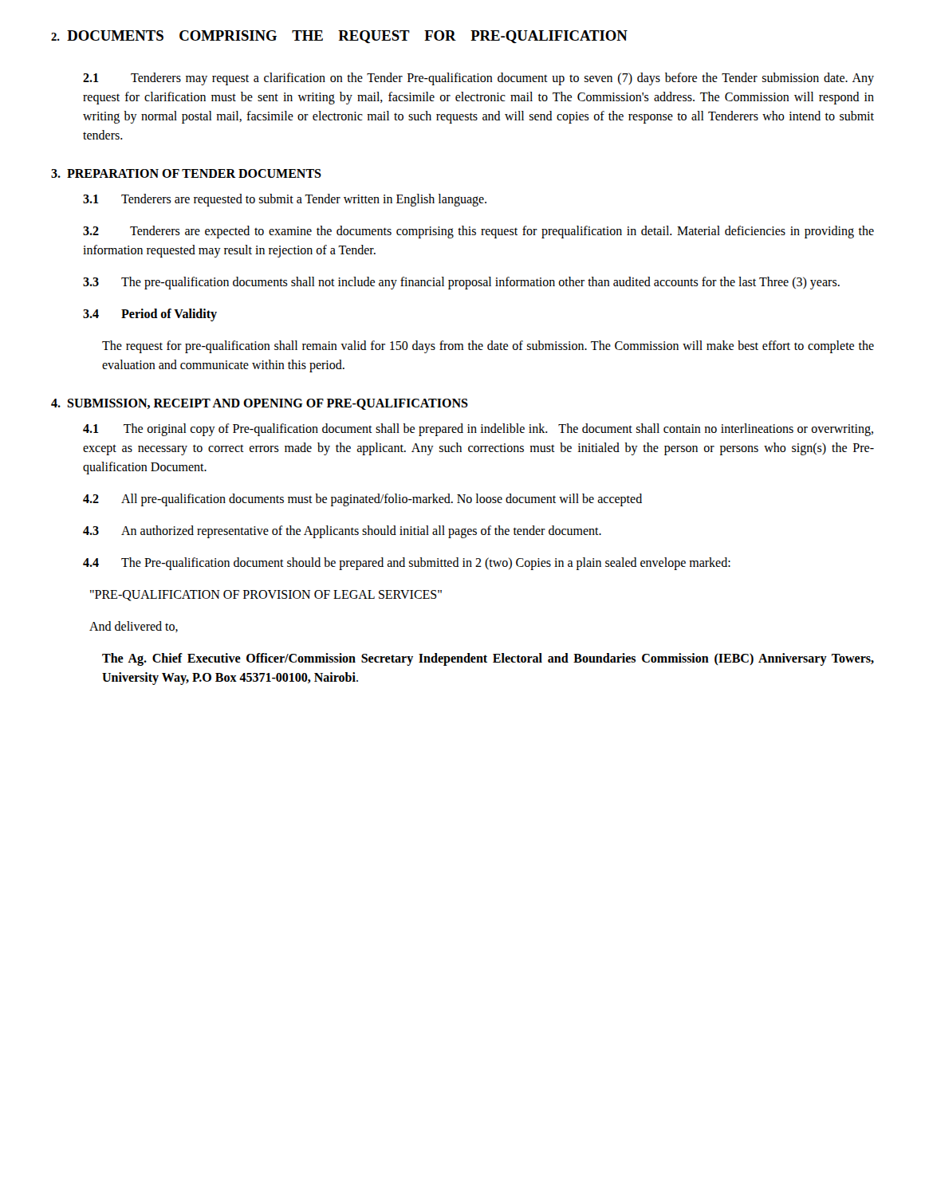2. DOCUMENTS COMPRISING THE REQUEST FOR PRE-QUALIFICATION
2.1 Tenderers may request a clarification on the Tender Pre-qualification document up to seven (7) days before the Tender submission date. Any request for clarification must be sent in writing by mail, facsimile or electronic mail to The Commission's address. The Commission will respond in writing by normal postal mail, facsimile or electronic mail to such requests and will send copies of the response to all Tenderers who intend to submit tenders.
3. PREPARATION OF TENDER DOCUMENTS
3.1 Tenderers are requested to submit a Tender written in English language.
3.2 Tenderers are expected to examine the documents comprising this request for prequalification in detail. Material deficiencies in providing the information requested may result in rejection of a Tender.
3.3 The pre-qualification documents shall not include any financial proposal information other than audited accounts for the last Three (3) years.
3.4 Period of Validity
The request for pre-qualification shall remain valid for 150 days from the date of submission. The Commission will make best effort to complete the evaluation and communicate within this period.
4. SUBMISSION, RECEIPT AND OPENING OF PRE-QUALIFICATIONS
4.1 The original copy of Pre-qualification document shall be prepared in indelible ink. The document shall contain no interlineations or overwriting, except as necessary to correct errors made by the applicant. Any such corrections must be initialed by the person or persons who sign(s) the Pre-qualification Document.
4.2 All pre-qualification documents must be paginated/folio-marked. No loose document will be accepted
4.3 An authorized representative of the Applicants should initial all pages of the tender document.
4.4 The Pre-qualification document should be prepared and submitted in 2 (two) Copies in a plain sealed envelope marked:
"PRE-QUALIFICATION OF PROVISION OF LEGAL SERVICES"
And delivered to,
The Ag. Chief Executive Officer/Commission Secretary Independent Electoral and Boundaries Commission (IEBC) Anniversary Towers, University Way, P.O Box 45371-00100, Nairobi.